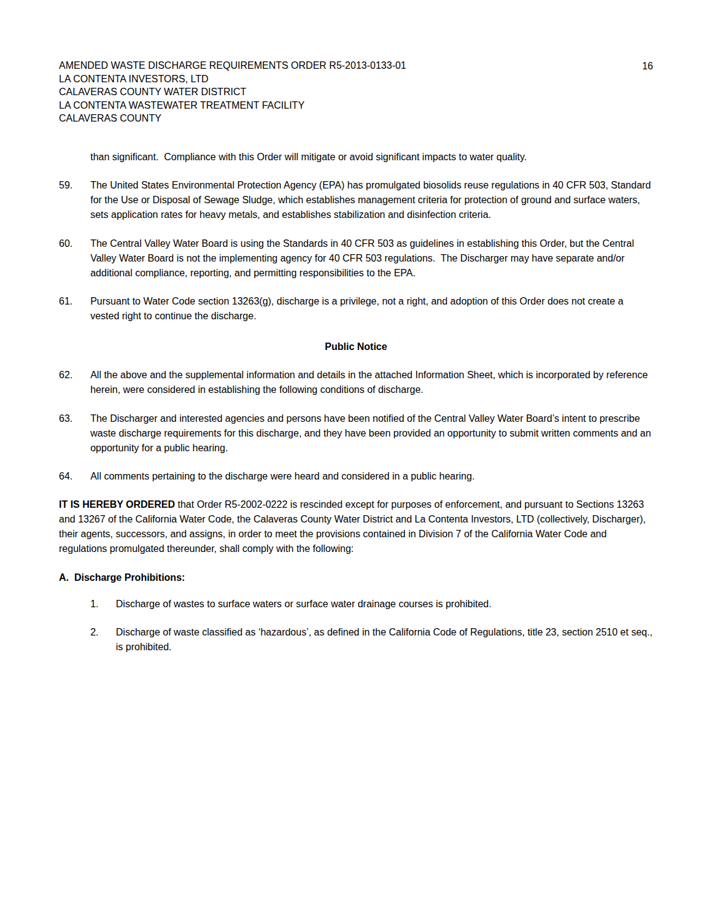16
AMENDED WASTE DISCHARGE REQUIREMENTS ORDER R5-2013-0133-01
LA CONTENTA INVESTORS, LTD
CALAVERAS COUNTY WATER DISTRICT
LA CONTENTA WASTEWATER TREATMENT FACILITY
CALAVERAS COUNTY
than significant. Compliance with this Order will mitigate or avoid significant impacts to water quality.
59. The United States Environmental Protection Agency (EPA) has promulgated biosolids reuse regulations in 40 CFR 503, Standard for the Use or Disposal of Sewage Sludge, which establishes management criteria for protection of ground and surface waters, sets application rates for heavy metals, and establishes stabilization and disinfection criteria.
60. The Central Valley Water Board is using the Standards in 40 CFR 503 as guidelines in establishing this Order, but the Central Valley Water Board is not the implementing agency for 40 CFR 503 regulations. The Discharger may have separate and/or additional compliance, reporting, and permitting responsibilities to the EPA.
61. Pursuant to Water Code section 13263(g), discharge is a privilege, not a right, and adoption of this Order does not create a vested right to continue the discharge.
Public Notice
62. All the above and the supplemental information and details in the attached Information Sheet, which is incorporated by reference herein, were considered in establishing the following conditions of discharge.
63. The Discharger and interested agencies and persons have been notified of the Central Valley Water Board’s intent to prescribe waste discharge requirements for this discharge, and they have been provided an opportunity to submit written comments and an opportunity for a public hearing.
64. All comments pertaining to the discharge were heard and considered in a public hearing.
IT IS HEREBY ORDERED that Order R5-2002-0222 is rescinded except for purposes of enforcement, and pursuant to Sections 13263 and 13267 of the California Water Code, the Calaveras County Water District and La Contenta Investors, LTD (collectively, Discharger), their agents, successors, and assigns, in order to meet the provisions contained in Division 7 of the California Water Code and regulations promulgated thereunder, shall comply with the following:
A. Discharge Prohibitions:
1. Discharge of wastes to surface waters or surface water drainage courses is prohibited.
2. Discharge of waste classified as ‘hazardous’, as defined in the California Code of Regulations, title 23, section 2510 et seq., is prohibited.